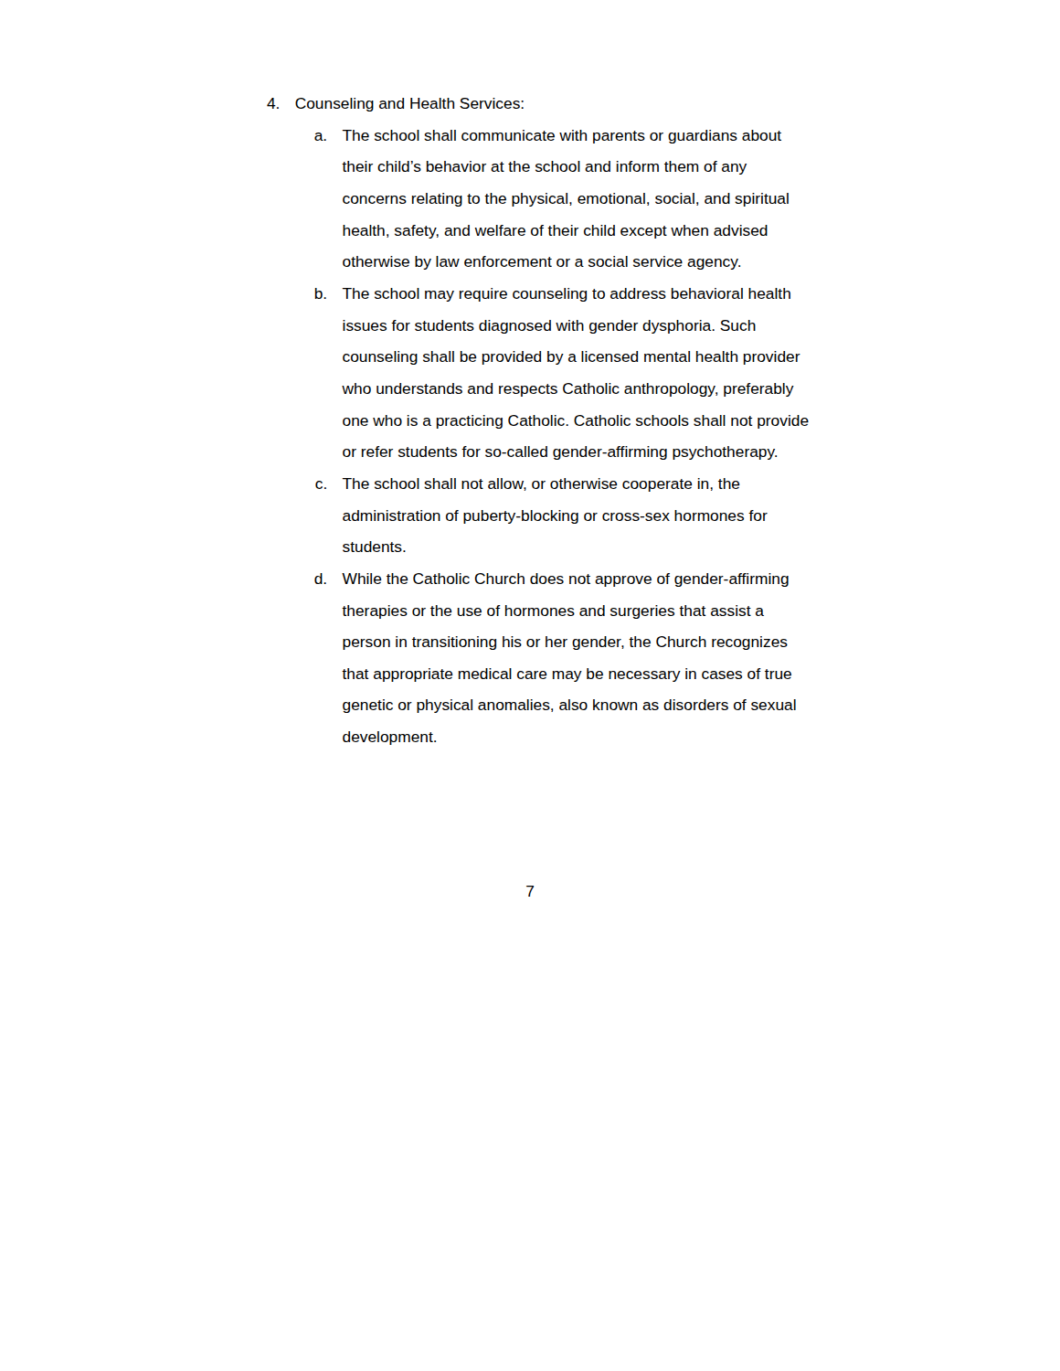Counseling and Health Services:
The school shall communicate with parents or guardians about their child’s behavior at the school and inform them of any concerns relating to the physical, emotional, social, and spiritual health, safety, and welfare of their child except when advised otherwise by law enforcement or a social service agency.
The school may require counseling to address behavioral health issues for students diagnosed with gender dysphoria. Such counseling shall be provided by a licensed mental health provider who understands and respects Catholic anthropology, preferably one who is a practicing Catholic. Catholic schools shall not provide or refer students for so-called gender-affirming psychotherapy.
The school shall not allow, or otherwise cooperate in, the administration of puberty-blocking or cross-sex hormones for students.
While the Catholic Church does not approve of gender-affirming therapies or the use of hormones and surgeries that assist a person in transitioning his or her gender, the Church recognizes that appropriate medical care may be necessary in cases of true genetic or physical anomalies, also known as disorders of sexual development.
7